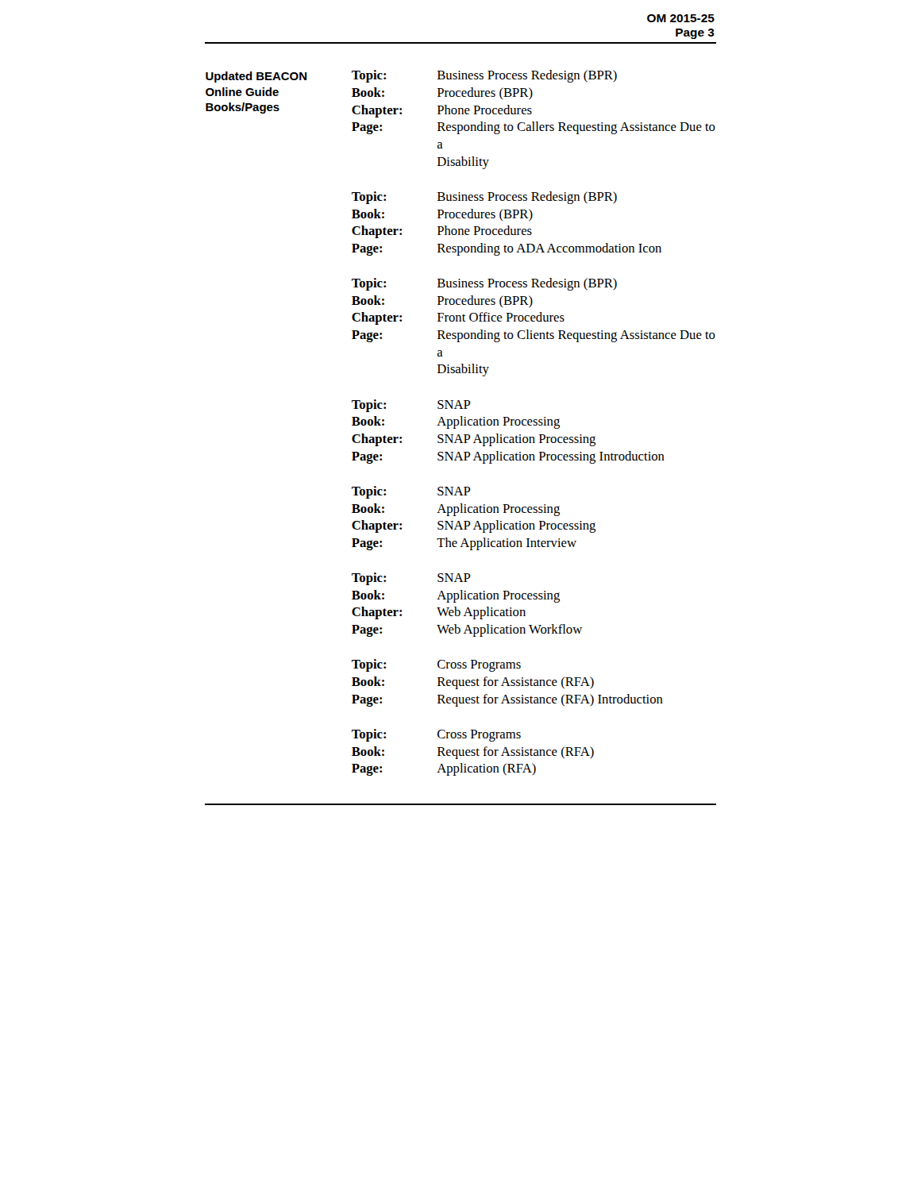OM 2015-25
Page 3
Updated BEACON Online Guide Books/Pages
| Topic: | Business Process Redesign (BPR) |
| Book: | Procedures (BPR) |
| Chapter: | Phone Procedures |
| Page: | Responding to Callers Requesting Assistance Due to a Disability |
| Topic: | Business Process Redesign (BPR) |
| Book: | Procedures (BPR) |
| Chapter: | Phone Procedures |
| Page: | Responding to ADA Accommodation Icon |
| Topic: | Business Process Redesign (BPR) |
| Book: | Procedures (BPR) |
| Chapter: | Front Office Procedures |
| Page: | Responding to Clients Requesting Assistance Due to a Disability |
| Topic: | SNAP |
| Book: | Application Processing |
| Chapter: | SNAP Application Processing |
| Page: | SNAP Application Processing Introduction |
| Topic: | SNAP |
| Book: | Application Processing |
| Chapter: | SNAP Application Processing |
| Page: | The Application Interview |
| Topic: | SNAP |
| Book: | Application Processing |
| Chapter: | Web Application |
| Page: | Web Application Workflow |
| Topic: | Cross Programs |
| Book: | Request for Assistance (RFA) |
| Page: | Request for Assistance (RFA) Introduction |
| Topic: | Cross Programs |
| Book: | Request for Assistance (RFA) |
| Page: | Application (RFA) |